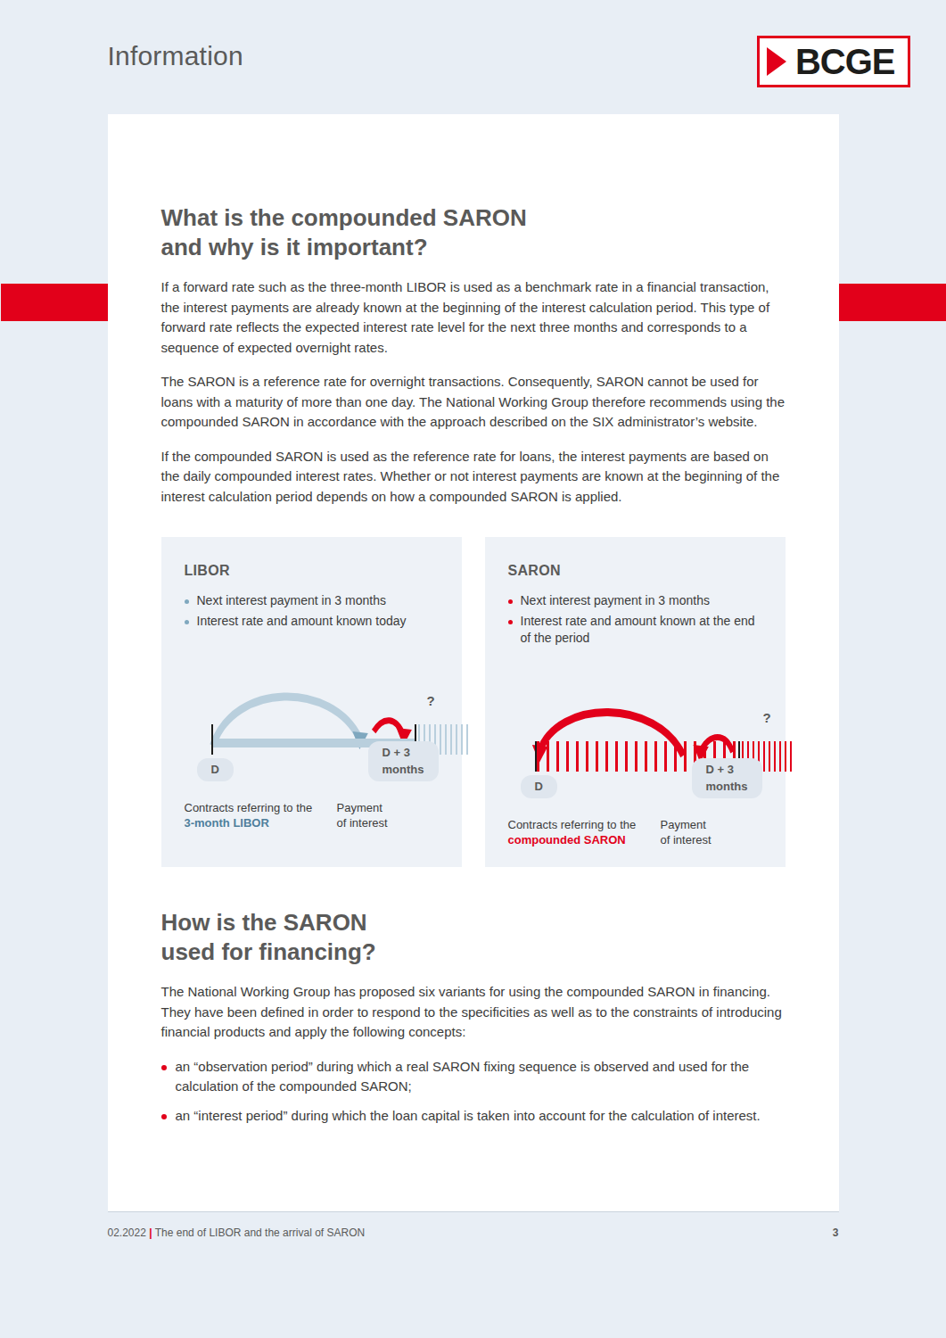Information
BCGE
What is the compounded SARON
and why is it important?
If a forward rate such as the three-month LIBOR is used as a benchmark rate in a financial transaction, the interest payments are already known at the beginning of the interest calculation period. This type of forward rate reflects the expected interest rate level for the next three months and corresponds to a sequence of expected overnight rates.
The SARON is a reference rate for overnight transactions. Consequently, SARON cannot be used for loans with a maturity of more than one day. The National Working Group therefore recommends using the compounded SARON in accordance with the approach described on the SIX administrator’s website.
If the compounded SARON is used as the reference rate for loans, the interest payments are based on the daily compounded interest rates. Whether or not interest payments are known at the beginning of the interest calculation period depends on how a compounded SARON is applied.
LIBOR
Next interest payment in 3 months
Interest rate and amount known today
? D D + 3 months
Contracts referring to the
3-month LIBOR
Payment
of interest
SARON
Next interest payment in 3 months
Interest rate and amount known at the end
of the period
? D D + 3 months
Contracts referring to the
compounded SARON
Payment
of interest
How is the SARON
used for financing?
The National Working Group has proposed six variants for using the compounded SARON in financing.
They have been defined in order to respond to the specificities as well as to the constraints of introducing financial products and apply the following concepts:
an “observation period” during which a real SARON fixing sequence is observed and used for the calculation of the compounded SARON;
an “interest period” during which the loan capital is taken into account for the calculation of interest.
02.2022 | The end of LIBOR and the arrival of SARON
3